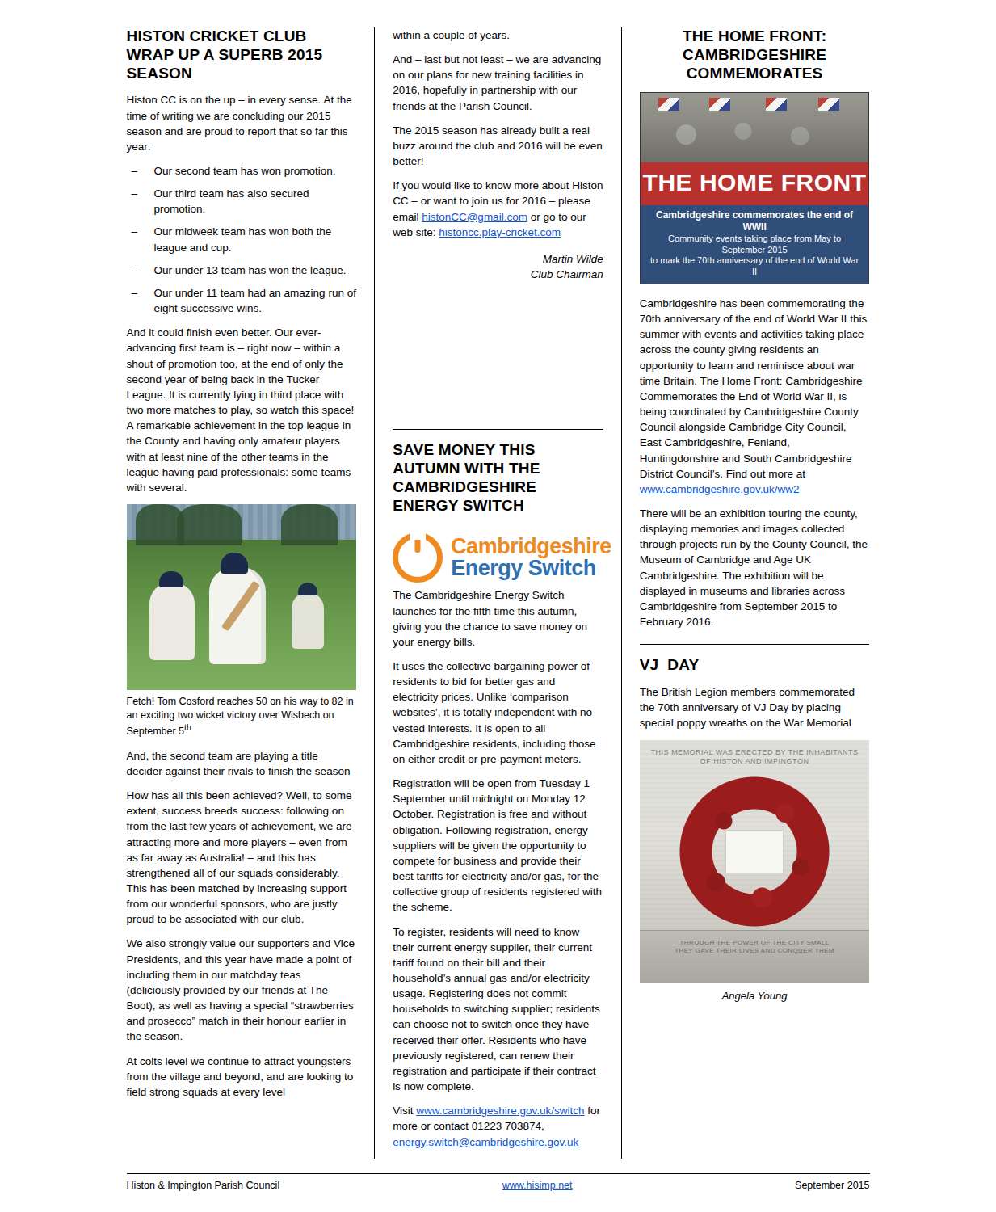HISTON CRICKET CLUB WRAP UP A SUPERB 2015 SEASON
Histon CC is on the up – in every sense. At the time of writing we are concluding our 2015 season and are proud to report that so far this year:
Our second team has won promotion.
Our third team has also secured promotion.
Our midweek team has won both the league and cup.
Our under 13 team has won the league.
Our under 11 team had an amazing run of eight successive wins.
And it could finish even better. Our ever-advancing first team is – right now – within a shout of promotion too, at the end of only the second year of being back in the Tucker League. It is currently lying in third place with two more matches to play, so watch this space! A remarkable achievement in the top league in the County and having only amateur players with at least nine of the other teams in the league having paid professionals: some teams with several.
Fetch! Tom Cosford reaches 50 on his way to 82 in an exciting two wicket victory over Wisbech on September 5th
And, the second team are playing a title decider against their rivals to finish the season
How has all this been achieved? Well, to some extent, success breeds success: following on from the last few years of achievement, we are attracting more and more players – even from as far away as Australia! – and this has strengthened all of our squads considerably. This has been matched by increasing support from our wonderful sponsors, who are justly proud to be associated with our club.
We also strongly value our supporters and Vice Presidents, and this year have made a point of including them in our matchday teas (deliciously provided by our friends at The Boot), as well as having a special “strawberries and prosecco” match in their honour earlier in the season.
At colts level we continue to attract youngsters from the village and beyond, and are looking to field strong squads at every level
within a couple of years.
And – last but not least – we are advancing on our plans for new training facilities in 2016, hopefully in partnership with our friends at the Parish Council.
The 2015 season has already built a real buzz around the club and 2016 will be even better!
If you would like to know more about Histon CC – or want to join us for 2016 – please email histonCC@gmail.com or go to our web site: histoncc.play-cricket.com
Martin Wilde
Club Chairman
SAVE MONEY THIS AUTUMN WITH THE CAMBRIDGESHIRE ENERGY SWITCH
Cambridgeshire
Energy Switch
The Cambridgeshire Energy Switch launches for the fifth time this autumn, giving you the chance to save money on your energy bills.
It uses the collective bargaining power of residents to bid for better gas and electricity prices. Unlike ‘comparison websites’, it is totally independent with no vested interests. It is open to all Cambridgeshire residents, including those on either credit or pre-payment meters.
Registration will be open from Tuesday 1 September until midnight on Monday 12 October. Registration is free and without obligation. Following registration, energy suppliers will be given the opportunity to compete for business and provide their best tariffs for electricity and/or gas, for the collective group of residents registered with the scheme.
To register, residents will need to know their current energy supplier, their current tariff found on their bill and their household’s annual gas and/or electricity usage. Registering does not commit households to switching supplier; residents can choose not to switch once they have received their offer. Residents who have previously registered, can renew their registration and participate if their contract is now complete.
Visit www.cambridgeshire.gov.uk/switch for more or contact 01223 703874, energy.switch@cambridgeshire.gov.uk
THE HOME FRONT: CAMBRIDGESHIRE COMMEMORATES
THE HOME FRONT
Cambridgeshire commemorates the end of WWII
Community events taking place from May to September 2015
to mark the 70th anniversary of the end of World War II
Cambridgeshire has been commemorating the 70th anniversary of the end of World War II this summer with events and activities taking place across the county giving residents an opportunity to learn and reminisce about war time Britain. The Home Front: Cambridgeshire Commemorates the End of World War II, is being coordinated by Cambridgeshire County Council alongside Cambridge City Council, East Cambridgeshire, Fenland, Huntingdonshire and South Cambridgeshire District Council’s. Find out more at www.cambridgeshire.gov.uk/ww2
There will be an exhibition touring the county, displaying memories and images collected through projects run by the County Council, the Museum of Cambridge and Age UK Cambridgeshire. The exhibition will be displayed in museums and libraries across Cambridgeshire from September 2015 to February 2016.
VJ DAY
The British Legion members commemorated the 70th anniversary of VJ Day by placing special poppy wreaths on the War Memorial
THIS MEMORIAL WAS ERECTED BY THE INHABITANTS OF HISTON AND IMPINGTON
THROUGH THE POWER OF THE CITY SMALL
THEY GAVE THEIR LIVES AND CONQUER THEM
Angela Young
Histon & Impington Parish Council
www.hisimp.net
September 2015